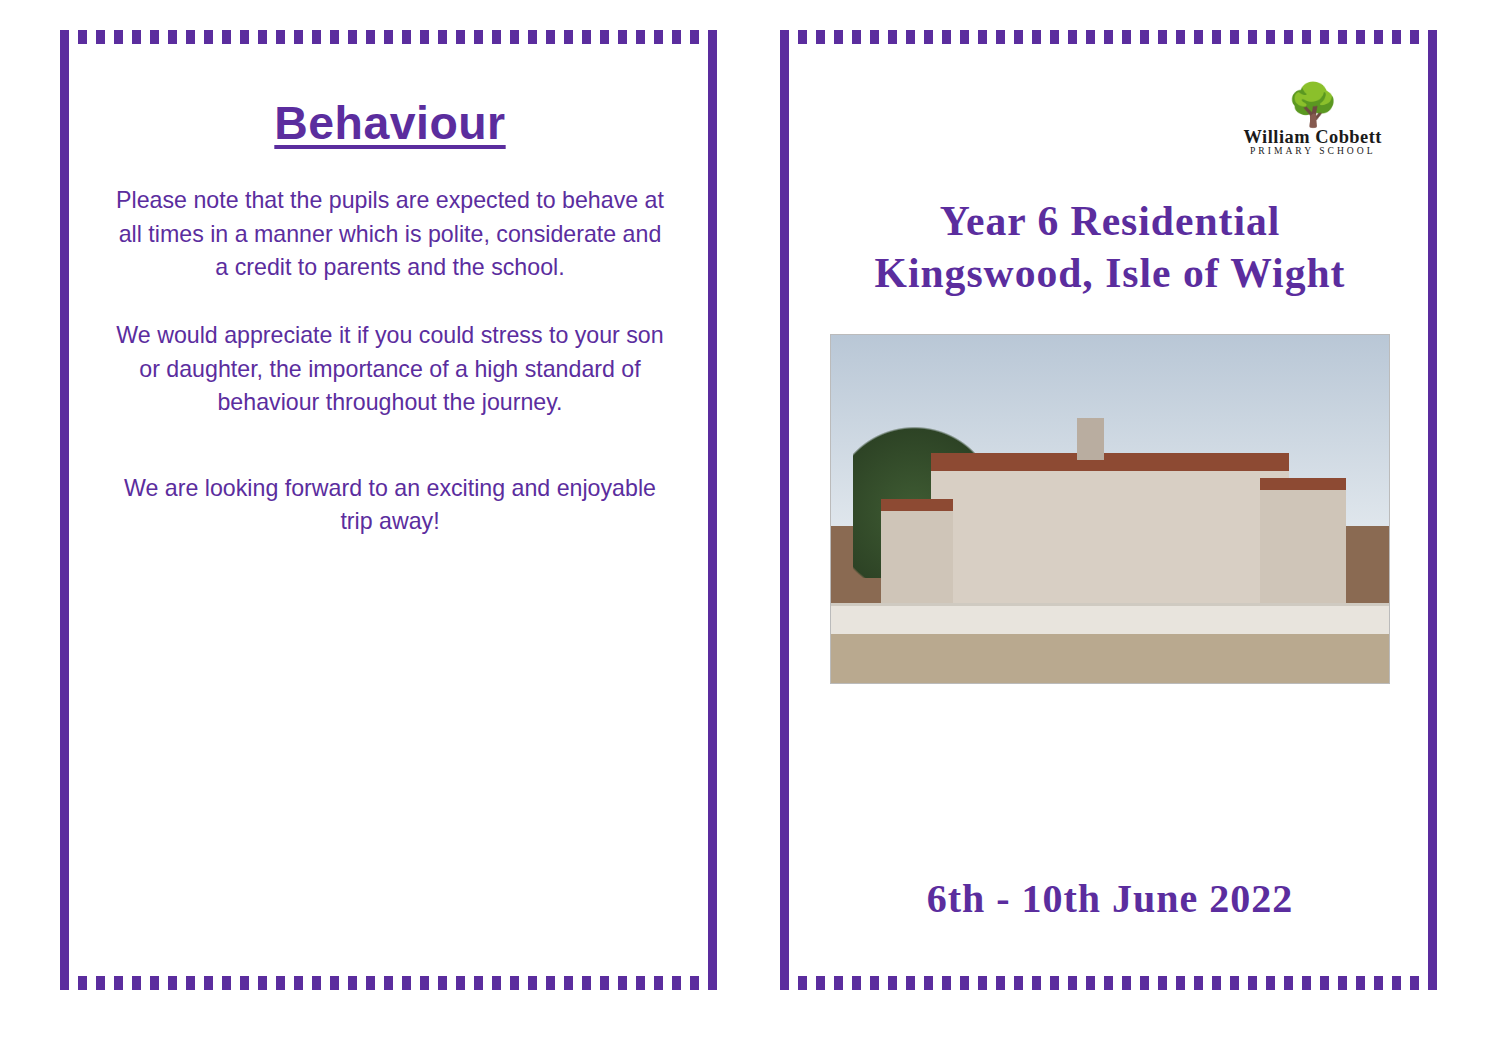Behaviour
Please note that the pupils are expected to behave at all times in a manner which is polite, considerate and a credit to parents and the school.
We would appreciate it if you could stress to your son or daughter, the importance of a high standard of behaviour throughout the journey.
We are looking forward to an exciting and enjoyable trip away!
🌳 William Cobbett PRIMARY SCHOOL
Year 6 Residential
Kingswood, Isle of Wight
6th - 10th June 2022